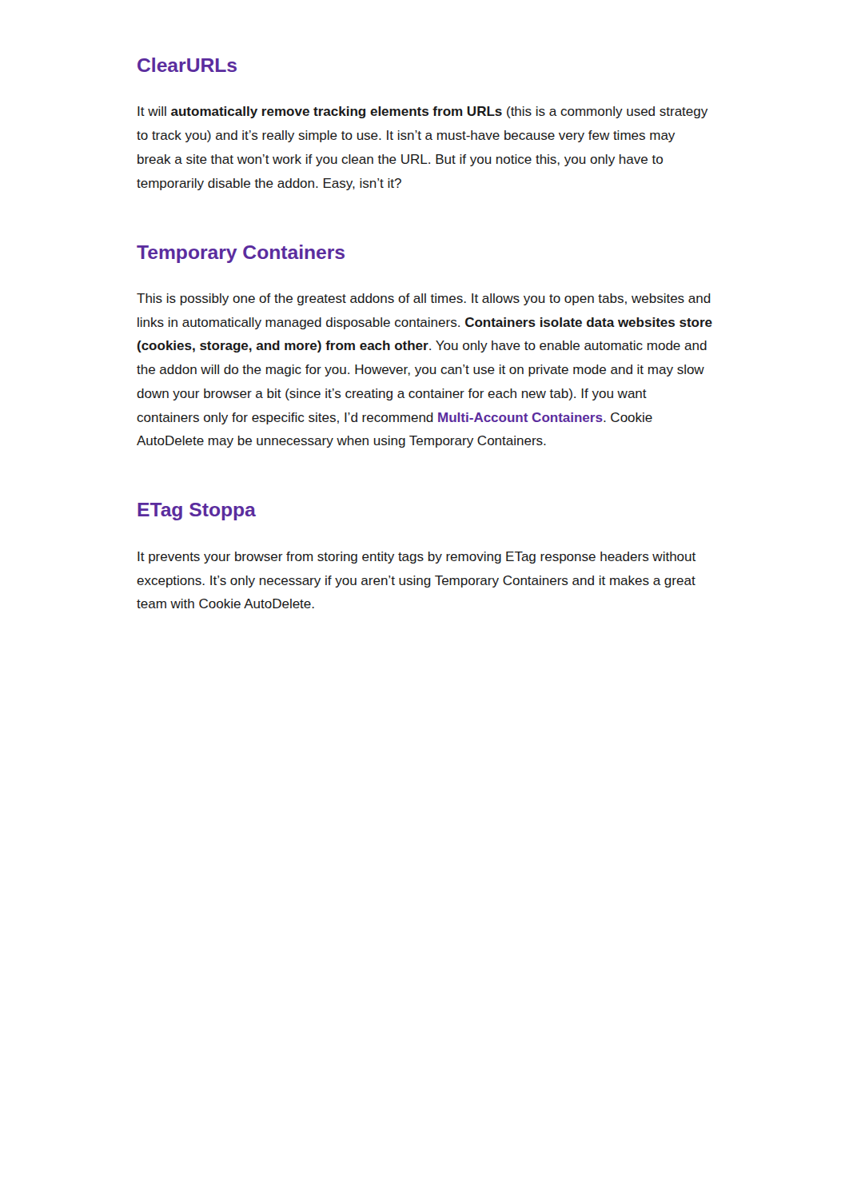ClearURLs
It will automatically remove tracking elements from URLs (this is a commonly used strategy to track you) and it’s really simple to use. It isn’t a must-have because very few times may break a site that won’t work if you clean the URL. But if you notice this, you only have to temporarily disable the addon. Easy, isn’t it?
Temporary Containers
This is possibly one of the greatest addons of all times. It allows you to open tabs, websites and links in automatically managed disposable containers. Containers isolate data websites store (cookies, storage, and more) from each other. You only have to enable automatic mode and the addon will do the magic for you. However, you can’t use it on private mode and it may slow down your browser a bit (since it’s creating a container for each new tab). If you want containers only for especific sites, I’d recommend Multi-Account Containers. Cookie AutoDelete may be unnecessary when using Temporary Containers.
ETag Stoppa
It prevents your browser from storing entity tags by removing ETag response headers without exceptions. It’s only necessary if you aren’t using Temporary Containers and it makes a great team with Cookie AutoDelete.